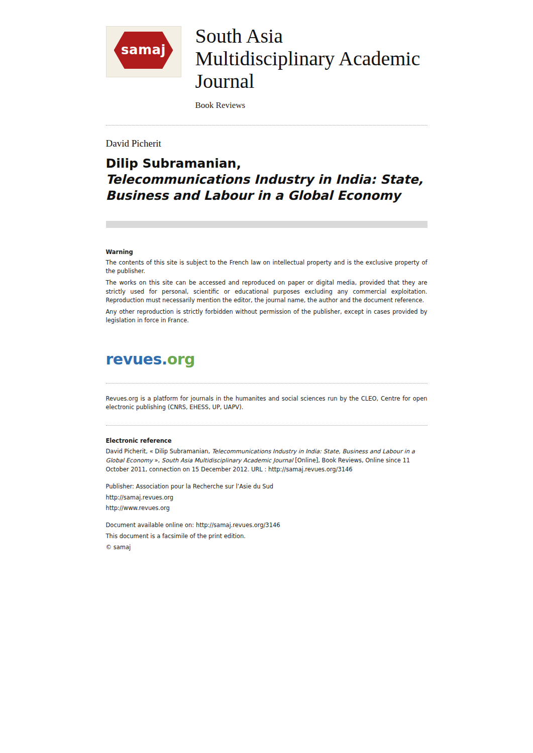samaj
South Asia Multidisciplinary Academic Journal
Book Reviews
David Picherit
Dilip Subramanian,
Telecommunications Industry in India: State, Business and Labour in a Global Economy
Warning
The contents of this site is subject to the French law on intellectual property and is the exclusive property of the publisher.
The works on this site can be accessed and reproduced on paper or digital media, provided that they are strictly used for personal, scientific or educational purposes excluding any commercial exploitation. Reproduction must necessarily mention the editor, the journal name, the author and the document reference.
Any other reproduction is strictly forbidden without permission of the publisher, except in cases provided by legislation in force in France.
revues. org
Revues.org is a platform for journals in the humanites and social sciences run by the CLEO, Centre for open electronic publishing (CNRS, EHESS, UP, UAPV).
Electronic reference
David Picherit, « Dilip Subramanian, Telecommunications Industry in India: State, Business and Labour in a Global Economy », South Asia Multidisciplinary Academic Journal [Online], Book Reviews, Online since 11 October 2011, connection on 15 December 2012. URL : http://samaj.revues.org/3146
Publisher: Association pour la Recherche sur l’Asie du Sud
http://samaj.revues.org
http://www.revues.org
Document available online on: http://samaj.revues.org/3146
This document is a facsimile of the print edition.
© samaj